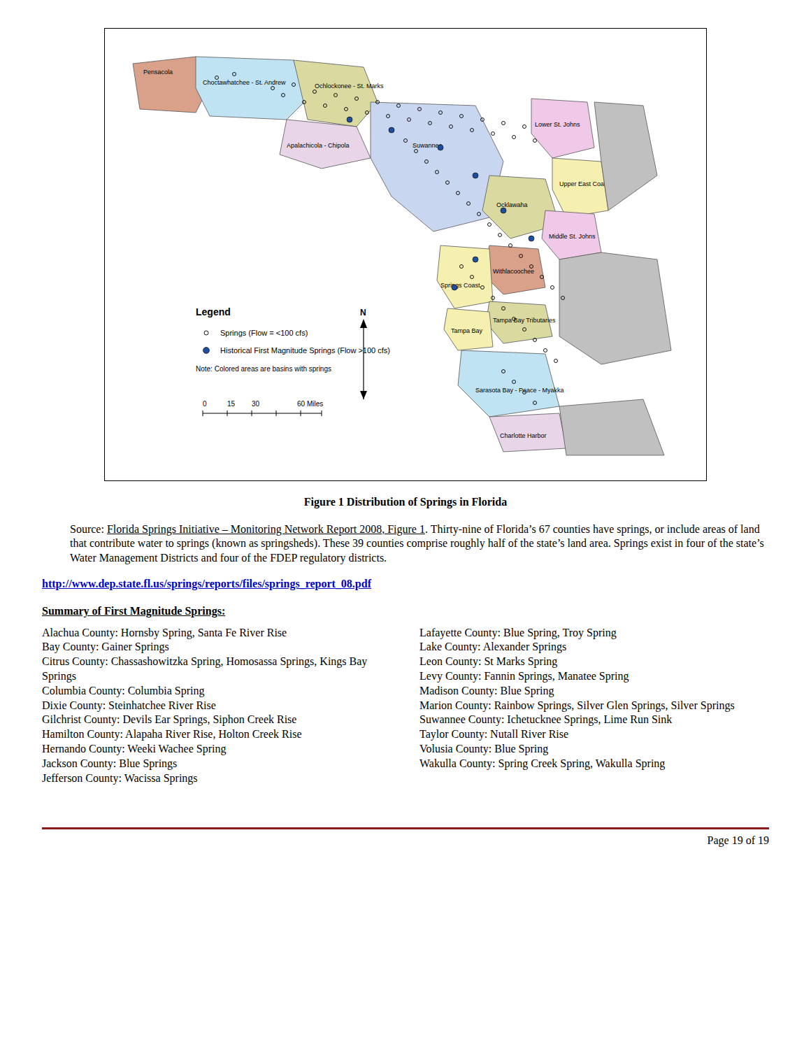Pensacola Choctawhatchee - St. Andrew Ochlockonee - St. Marks Apalachicola - Chipola Suwannee Lower St. Johns Upper East Coast Ocklawaha Middle St. Johns Withlacoochee Springs Coast Tampa Bay Tributaries Tampa Bay Sarasota Bay - Peace - Myakka Charlotte Harbor Legend Springs (Flow = <100 cfs) Historical First Magnitude Springs (Flow >100 cfs) Note: Colored areas are basins with springs 0 15 30 60 Miles N
Figure 1 Distribution of Springs in Florida
Source: Florida Springs Initiative – Monitoring Network Report 2008, Figure 1. Thirty-nine of Florida’s 67 counties have springs, or include areas of land that contribute water to springs (known as springsheds). These 39 counties comprise roughly half of the state’s land area. Springs exist in four of the state’s Water Management Districts and four of the FDEP regulatory districts.
http://www.dep.state.fl.us/springs/reports/files/springs_report_08.pdf
Summary of First Magnitude Springs:
Alachua County: Hornsby Spring, Santa Fe River Rise
Bay County: Gainer Springs
Citrus County: Chassashowitzka Spring, Homosassa Springs, Kings Bay Springs
Columbia County: Columbia Spring
Dixie County: Steinhatchee River Rise
Gilchrist County: Devils Ear Springs, Siphon Creek Rise
Hamilton County: Alapaha River Rise, Holton Creek Rise
Hernando County: Weeki Wachee Spring
Jackson County: Blue Springs
Jefferson County: Wacissa Springs
Lafayette County: Blue Spring, Troy Spring
Lake County: Alexander Springs
Leon County: St Marks Spring
Levy County: Fannin Springs, Manatee Spring
Madison County: Blue Spring
Marion County: Rainbow Springs, Silver Glen Springs, Silver Springs
Suwannee County: Ichetucknee Springs, Lime Run Sink
Taylor County: Nutall River Rise
Volusia County: Blue Spring
Wakulla County: Spring Creek Spring, Wakulla Spring
Page 19 of 19